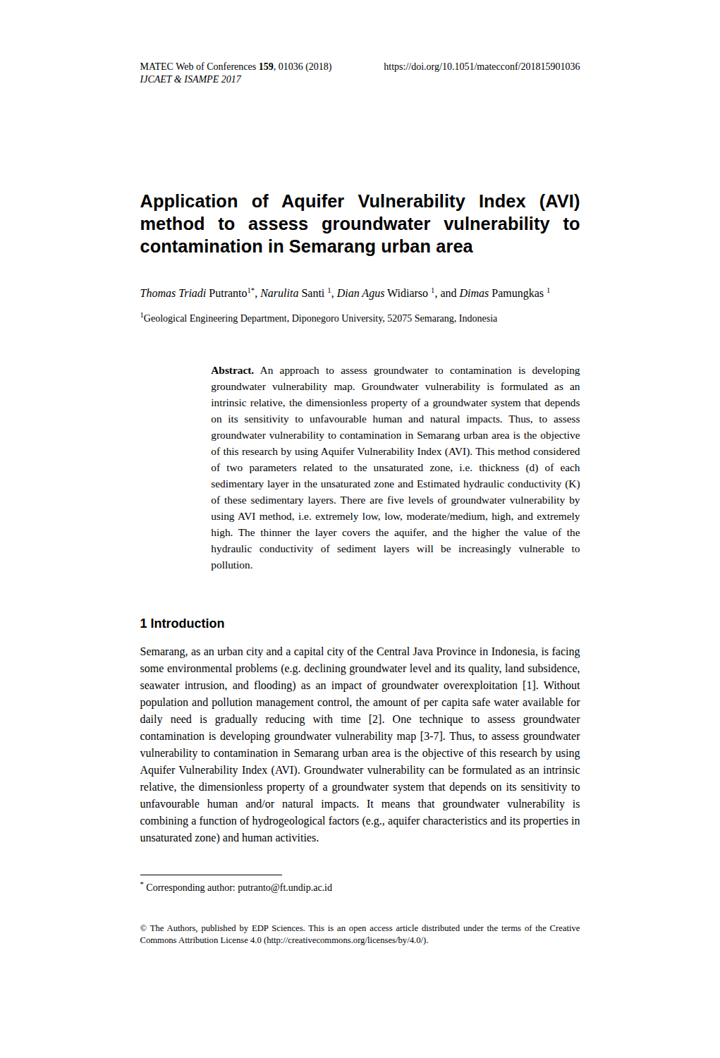MATEC Web of Conferences 159, 01036 (2018)
IJCAET & ISAMPE 2017
https://doi.org/10.1051/matecconf/201815901036
Application of Aquifer Vulnerability Index (AVI) method to assess groundwater vulnerability to contamination in Semarang urban area
Thomas Triadi Putranto1*, Narulita Santi 1, Dian Agus Widiarso 1, and Dimas Pamungkas 1
1Geological Engineering Department, Diponegoro University, 52075 Semarang, Indonesia
Abstract. An approach to assess groundwater to contamination is developing groundwater vulnerability map. Groundwater vulnerability is formulated as an intrinsic relative, the dimensionless property of a groundwater system that depends on its sensitivity to unfavourable human and natural impacts. Thus, to assess groundwater vulnerability to contamination in Semarang urban area is the objective of this research by using Aquifer Vulnerability Index (AVI). This method considered of two parameters related to the unsaturated zone, i.e. thickness (d) of each sedimentary layer in the unsaturated zone and Estimated hydraulic conductivity (K) of these sedimentary layers. There are five levels of groundwater vulnerability by using AVI method, i.e. extremely low, low, moderate/medium, high, and extremely high. The thinner the layer covers the aquifer, and the higher the value of the hydraulic conductivity of sediment layers will be increasingly vulnerable to pollution.
1 Introduction
Semarang, as an urban city and a capital city of the Central Java Province in Indonesia, is facing some environmental problems (e.g. declining groundwater level and its quality, land subsidence, seawater intrusion, and flooding) as an impact of groundwater overexploitation [1]. Without population and pollution management control, the amount of per capita safe water available for daily need is gradually reducing with time [2]. One technique to assess groundwater contamination is developing groundwater vulnerability map [3-7]. Thus, to assess groundwater vulnerability to contamination in Semarang urban area is the objective of this research by using Aquifer Vulnerability Index (AVI). Groundwater vulnerability can be formulated as an intrinsic relative, the dimensionless property of a groundwater system that depends on its sensitivity to unfavourable human and/or natural impacts. It means that groundwater vulnerability is combining a function of hydrogeological factors (e.g., aquifer characteristics and its properties in unsaturated zone) and human activities.
* Corresponding author: putranto@ft.undip.ac.id
© The Authors, published by EDP Sciences. This is an open access article distributed under the terms of the Creative Commons Attribution License 4.0 (http://creativecommons.org/licenses/by/4.0/).